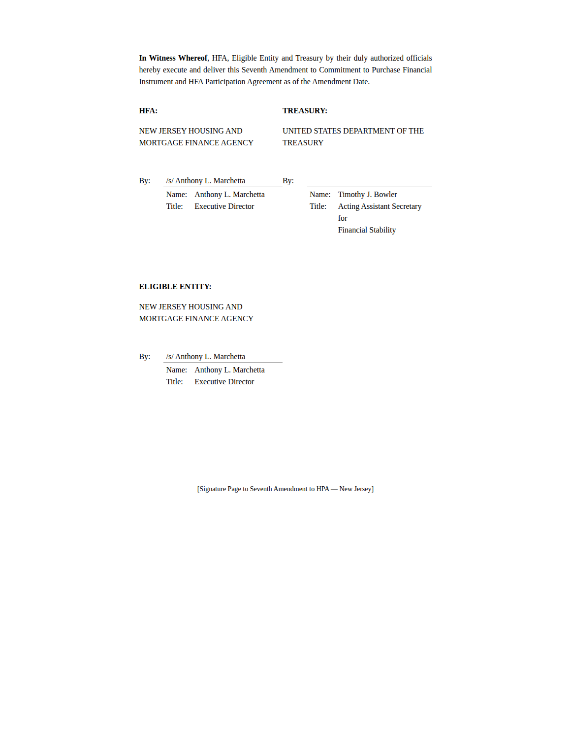In Witness Whereof, HFA, Eligible Entity and Treasury by their duly authorized officials hereby execute and deliver this Seventh Amendment to Commitment to Purchase Financial Instrument and HFA Participation Agreement as of the Amendment Date.
| HFA: NEW JERSEY HOUSING AND MORTGAGE FINANCE AGENCY By: /s/ Anthony L. Marchetta Name: Anthony L. Marchetta Title: Executive Director | TREASURY: UNITED STATES DEPARTMENT OF THE TREASURY By: Name: Timothy J. Bowler Title: Acting Assistant Secretary for Financial Stability |
| ELIGIBLE ENTITY: NEW JERSEY HOUSING AND MORTGAGE FINANCE AGENCY By: /s/ Anthony L. Marchetta Name: Anthony L. Marchetta Title: Executive Director | |
[Signature Page to Seventh Amendment to HPA — New Jersey]